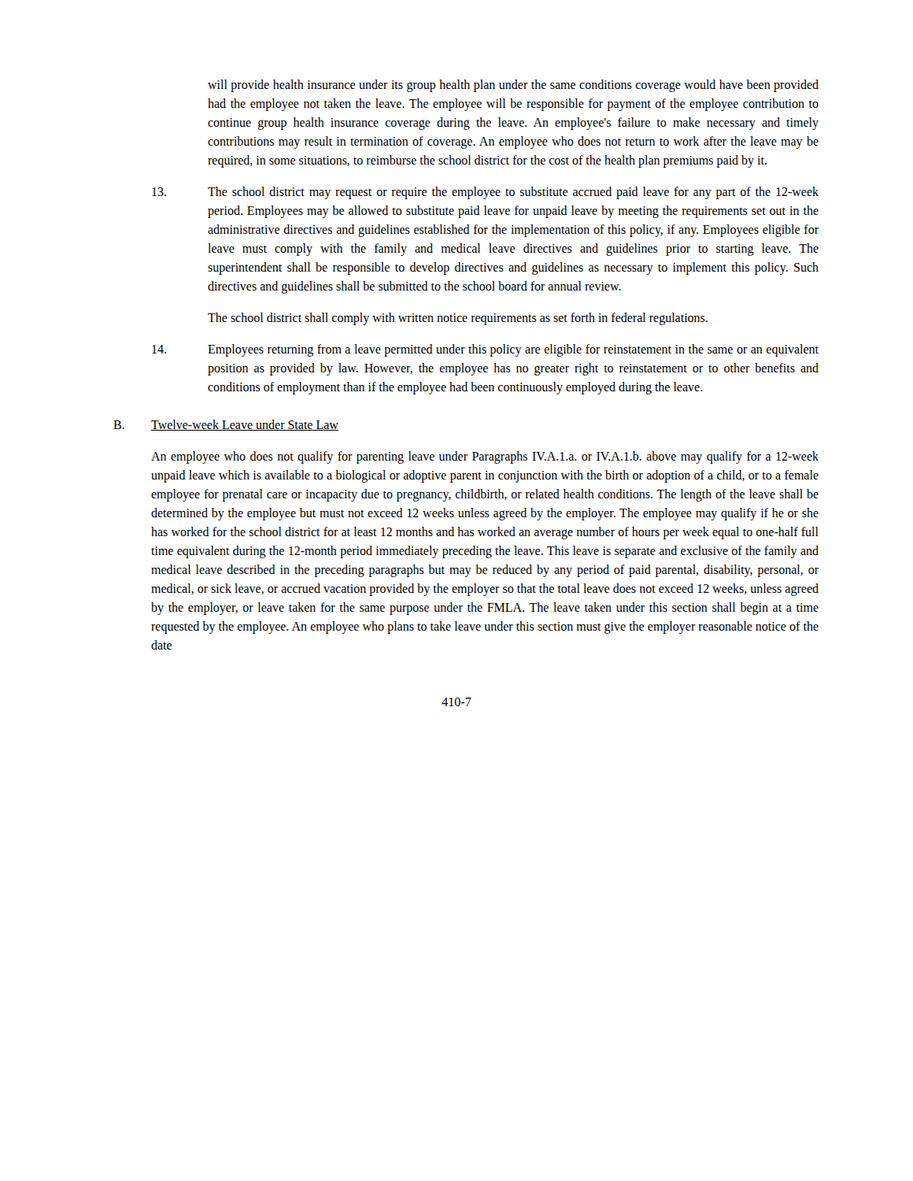will provide health insurance under its group health plan under the same conditions coverage would have been provided had the employee not taken the leave. The employee will be responsible for payment of the employee contribution to continue group health insurance coverage during the leave. An employee's failure to make necessary and timely contributions may result in termination of coverage. An employee who does not return to work after the leave may be required, in some situations, to reimburse the school district for the cost of the health plan premiums paid by it.
13.
The school district may request or require the employee to substitute accrued paid leave for any part of the 12-week period. Employees may be allowed to substitute paid leave for unpaid leave by meeting the requirements set out in the administrative directives and guidelines established for the implementation of this policy, if any. Employees eligible for leave must comply with the family and medical leave directives and guidelines prior to starting leave. The superintendent shall be responsible to develop directives and guidelines as necessary to implement this policy. Such directives and guidelines shall be submitted to the school board for annual review.
The school district shall comply with written notice requirements as set forth in federal regulations.
14.
Employees returning from a leave permitted under this policy are eligible for reinstatement in the same or an equivalent position as provided by law. However, the employee has no greater right to reinstatement or to other benefits and conditions of employment than if the employee had been continuously employed during the leave.
B.
Twelve-week Leave under State Law
An employee who does not qualify for parenting leave under Paragraphs IV.A.1.a. or IV.A.1.b. above may qualify for a 12-week unpaid leave which is available to a biological or adoptive parent in conjunction with the birth or adoption of a child, or to a female employee for prenatal care or incapacity due to pregnancy, childbirth, or related health conditions. The length of the leave shall be determined by the employee but must not exceed 12 weeks unless agreed by the employer. The employee may qualify if he or she has worked for the school district for at least 12 months and has worked an average number of hours per week equal to one-half full time equivalent during the 12-month period immediately preceding the leave. This leave is separate and exclusive of the family and medical leave described in the preceding paragraphs but may be reduced by any period of paid parental, disability, personal, or medical, or sick leave, or accrued vacation provided by the employer so that the total leave does not exceed 12 weeks, unless agreed by the employer, or leave taken for the same purpose under the FMLA. The leave taken under this section shall begin at a time requested by the employee. An employee who plans to take leave under this section must give the employer reasonable notice of the date
410-7